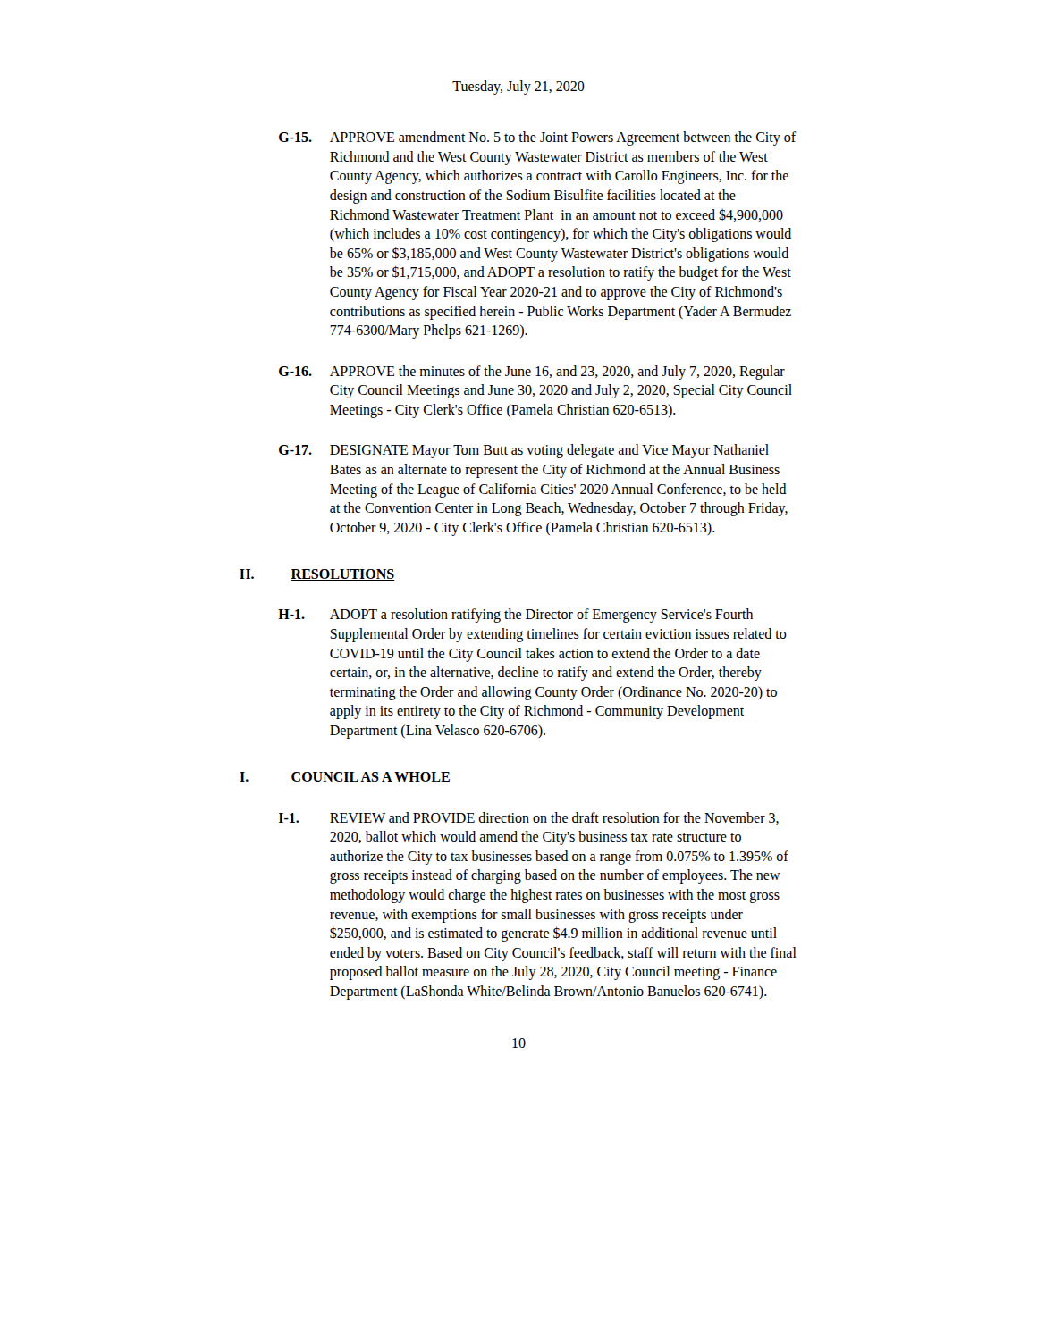Tuesday, July 21, 2020
G-15.
APPROVE amendment No. 5 to the Joint Powers Agreement between the City of Richmond and the West County Wastewater District as members of the West County Agency, which authorizes a contract with Carollo Engineers, Inc. for the design and construction of the Sodium Bisulfite facilities located at the Richmond Wastewater Treatment Plant in an amount not to exceed $4,900,000 (which includes a 10% cost contingency), for which the City's obligations would be 65% or $3,185,000 and West County Wastewater District's obligations would be 35% or $1,715,000, and ADOPT a resolution to ratify the budget for the West County Agency for Fiscal Year 2020-21 and to approve the City of Richmond's contributions as specified herein - Public Works Department (Yader A Bermudez 774-6300/Mary Phelps 621-1269).
G-16.
APPROVE the minutes of the June 16, and 23, 2020, and July 7, 2020, Regular City Council Meetings and June 30, 2020 and July 2, 2020, Special City Council Meetings - City Clerk's Office (Pamela Christian 620-6513).
G-17.
DESIGNATE Mayor Tom Butt as voting delegate and Vice Mayor Nathaniel Bates as an alternate to represent the City of Richmond at the Annual Business Meeting of the League of California Cities' 2020 Annual Conference, to be held at the Convention Center in Long Beach, Wednesday, October 7 through Friday, October 9, 2020 - City Clerk's Office (Pamela Christian 620-6513).
H.
RESOLUTIONS
H-1.
ADOPT a resolution ratifying the Director of Emergency Service's Fourth Supplemental Order by extending timelines for certain eviction issues related to COVID-19 until the City Council takes action to extend the Order to a date certain, or, in the alternative, decline to ratify and extend the Order, thereby terminating the Order and allowing County Order (Ordinance No. 2020-20) to apply in its entirety to the City of Richmond - Community Development Department (Lina Velasco 620-6706).
I.
COUNCIL AS A WHOLE
I-1.
REVIEW and PROVIDE direction on the draft resolution for the November 3, 2020, ballot which would amend the City's business tax rate structure to authorize the City to tax businesses based on a range from 0.075% to 1.395% of gross receipts instead of charging based on the number of employees. The new methodology would charge the highest rates on businesses with the most gross revenue, with exemptions for small businesses with gross receipts under $250,000, and is estimated to generate $4.9 million in additional revenue until ended by voters. Based on City Council's feedback, staff will return with the final proposed ballot measure on the July 28, 2020, City Council meeting - Finance Department (LaShonda White/Belinda Brown/Antonio Banuelos 620-6741).
10